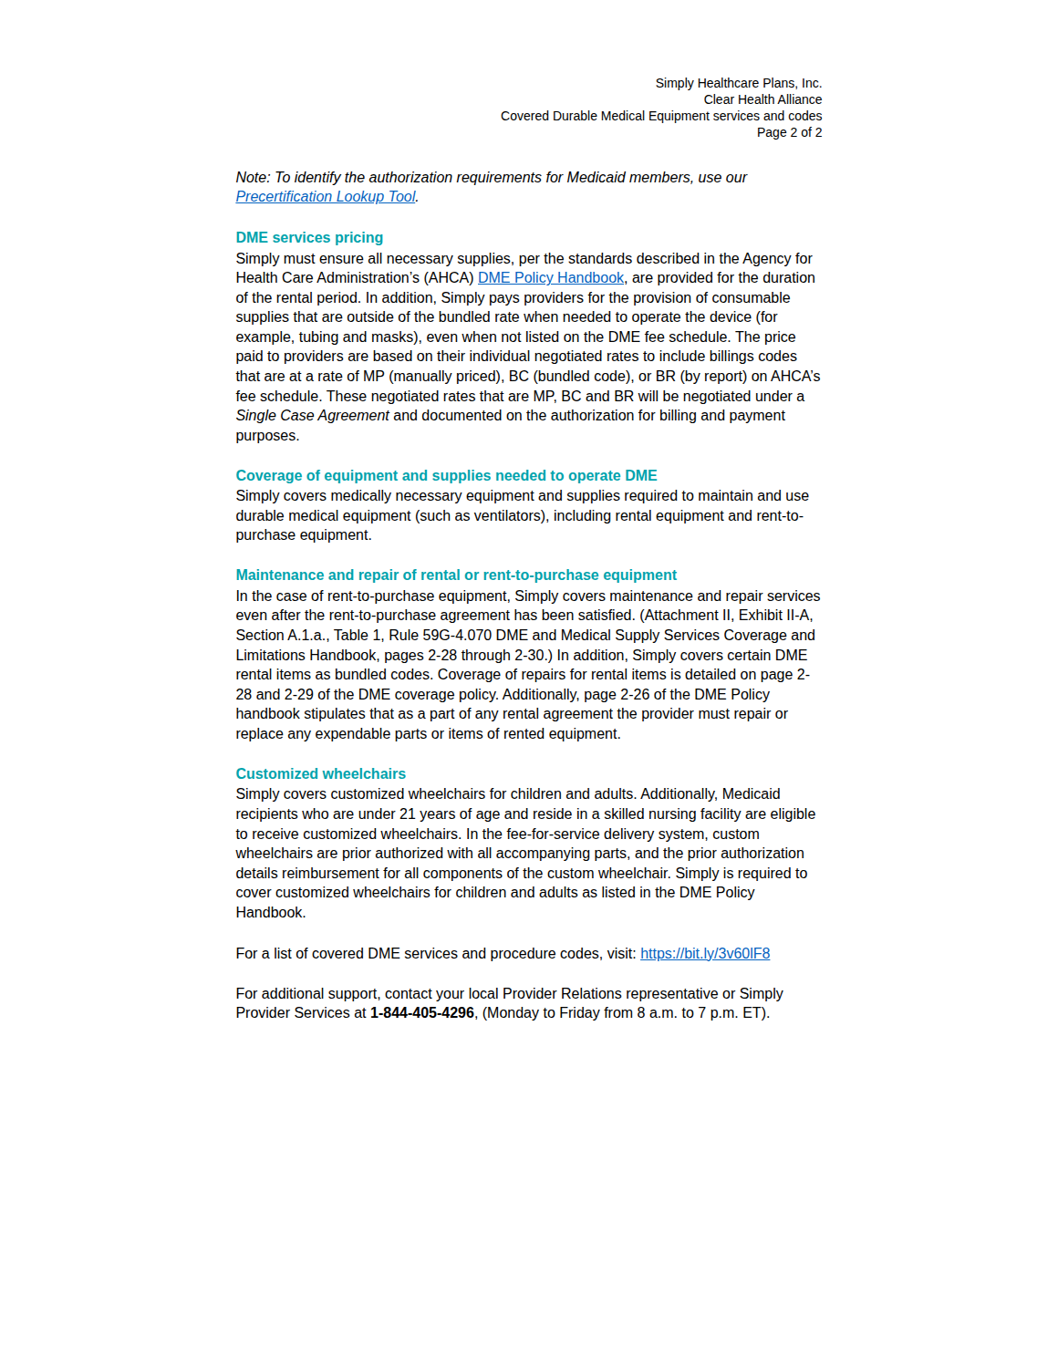Simply Healthcare Plans, Inc.
Clear Health Alliance
Covered Durable Medical Equipment services and codes
Page 2 of 2
Note: To identify the authorization requirements for Medicaid members, use our Precertification Lookup Tool.
DME services pricing
Simply must ensure all necessary supplies, per the standards described in the Agency for Health Care Administration’s (AHCA) DME Policy Handbook, are provided for the duration of the rental period. In addition, Simply pays providers for the provision of consumable supplies that are outside of the bundled rate when needed to operate the device (for example, tubing and masks), even when not listed on the DME fee schedule. The price paid to providers are based on their individual negotiated rates to include billings codes that are at a rate of MP (manually priced), BC (bundled code), or BR (by report) on AHCA’s fee schedule. These negotiated rates that are MP, BC and BR will be negotiated under a Single Case Agreement and documented on the authorization for billing and payment purposes.
Coverage of equipment and supplies needed to operate DME
Simply covers medically necessary equipment and supplies required to maintain and use durable medical equipment (such as ventilators), including rental equipment and rent-to-purchase equipment.
Maintenance and repair of rental or rent-to-purchase equipment
In the case of rent-to-purchase equipment, Simply covers maintenance and repair services even after the rent-to-purchase agreement has been satisfied. (Attachment II, Exhibit II-A, Section A.1.a., Table 1, Rule 59G-4.070 DME and Medical Supply Services Coverage and Limitations Handbook, pages 2-28 through 2-30.) In addition, Simply covers certain DME rental items as bundled codes. Coverage of repairs for rental items is detailed on page 2-28 and 2-29 of the DME coverage policy. Additionally, page 2-26 of the DME Policy handbook stipulates that as a part of any rental agreement the provider must repair or replace any expendable parts or items of rented equipment.
Customized wheelchairs
Simply covers customized wheelchairs for children and adults. Additionally, Medicaid recipients who are under 21 years of age and reside in a skilled nursing facility are eligible to receive customized wheelchairs. In the fee-for-service delivery system, custom wheelchairs are prior authorized with all accompanying parts, and the prior authorization details reimbursement for all components of the custom wheelchair. Simply is required to cover customized wheelchairs for children and adults as listed in the DME Policy Handbook.
For a list of covered DME services and procedure codes, visit: https://bit.ly/3v60lF8
For additional support, contact your local Provider Relations representative or Simply Provider Services at 1-844-405-4296, (Monday to Friday from 8 a.m. to 7 p.m. ET).